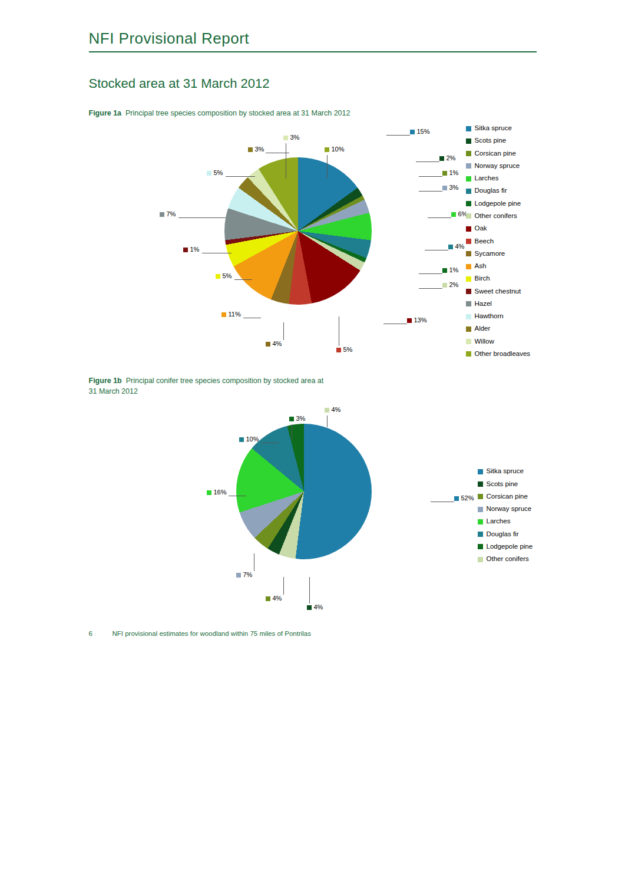NFI Provisional Report
Stocked area at 31 March 2012
Figure 1a Principal tree species composition by stocked area at 31 March 2012
10%
3%
3%
5%
7%
1%
5%
11%
4%
5%
13%
2%
1%
4%
6%
3%
1%
2%
15%
Sitka spruce
Scots pine
Corsican pine
Norway spruce
Larches
Douglas fir
Lodgepole pine
Other conifers
Oak
Beech
Sycamore
Ash
Birch
Sweet chestnut
Hazel
Hawthorn
Alder
Willow
Other broadleaves
Figure 1b Principal conifer tree species composition by stocked area at
31 March 2012
4%
3%
10%
16%
7%
4%
4%
52%
Sitka spruce
Scots pine
Corsican pine
Norway spruce
Larches
Douglas fir
Lodgepole pine
Other conifers
6 NFI provisional estimates for woodland within 75 miles of Pontrilas